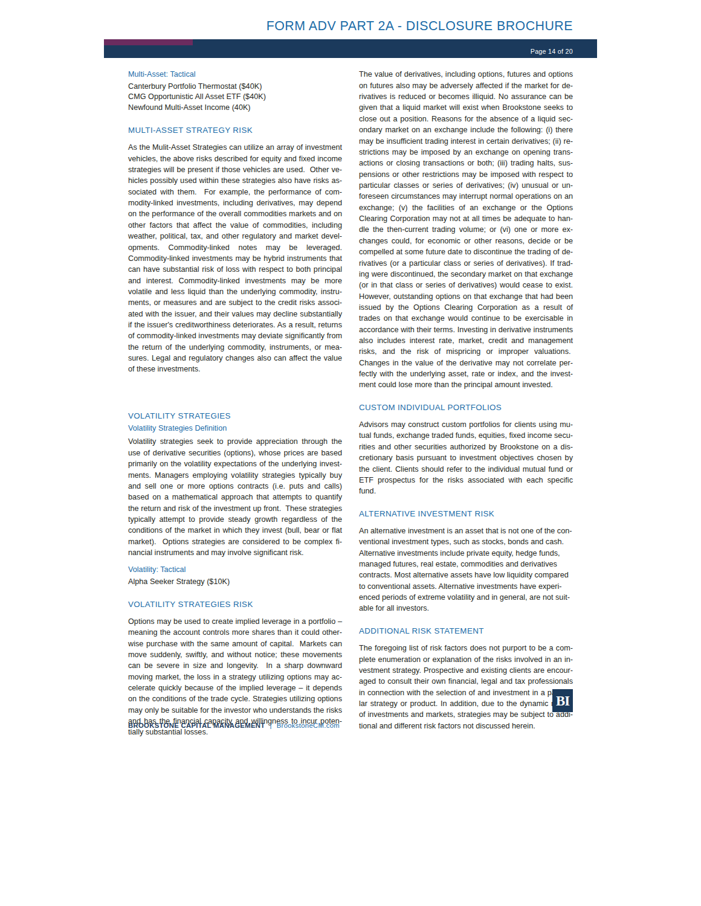FORM ADV PART 2A - DISCLOSURE BROCHURE
Page 14 of 20
Multi-Asset: Tactical
Canterbury Portfolio Thermostat ($40K)
CMG Opportunistic All Asset ETF ($40K)
Newfound Multi-Asset Income (40K)
MULTI-ASSET STRATEGY RISK
As the Mulit-Asset Strategies can utilize an array of investment vehicles, the above risks described for equity and fixed income strategies will be present if those vehicles are used. Other vehicles possibly used within these strategies also have risks associated with them. For example, the performance of commodity-linked investments, including derivatives, may depend on the performance of the overall commodities markets and on other factors that affect the value of commodities, including weather, political, tax, and other regulatory and market developments. Commodity-linked notes may be leveraged. Commodity-linked investments may be hybrid instruments that can have substantial risk of loss with respect to both principal and interest. Commodity-linked investments may be more volatile and less liquid than the underlying commodity, instruments, or measures and are subject to the credit risks associated with the issuer, and their values may decline substantially if the issuer's creditworthiness deteriorates. As a result, returns of commodity-linked investments may deviate significantly from the return of the underlying commodity, instruments, or measures. Legal and regulatory changes also can affect the value of these investments.
VOLATILITY STRATEGIES
Volatility Strategies Definition
Volatility strategies seek to provide appreciation through the use of derivative securities (options), whose prices are based primarily on the volatility expectations of the underlying investments. Managers employing volatility strategies typically buy and sell one or more options contracts (i.e. puts and calls) based on a mathematical approach that attempts to quantify the return and risk of the investment up front. These strategies typically attempt to provide steady growth regardless of the conditions of the market in which they invest (bull, bear or flat market). Options strategies are considered to be complex financial instruments and may involve significant risk.
Volatility: Tactical
Alpha Seeker Strategy ($10K)
VOLATILITY STRATEGIES RISK
Options may be used to create implied leverage in a portfolio – meaning the account controls more shares than it could otherwise purchase with the same amount of capital. Markets can move suddenly, swiftly, and without notice; these movements can be severe in size and longevity. In a sharp downward moving market, the loss in a strategy utilizing options may accelerate quickly because of the implied leverage – it depends on the conditions of the trade cycle. Strategies utilizing options may only be suitable for the investor who understands the risks and has the financial capacity and willingness to incur potentially substantial losses.
The value of derivatives, including options, futures and options on futures also may be adversely affected if the market for derivatives is reduced or becomes illiquid. No assurance can be given that a liquid market will exist when Brookstone seeks to close out a position. Reasons for the absence of a liquid secondary market on an exchange include the following: (i) there may be insufficient trading interest in certain derivatives; (ii) restrictions may be imposed by an exchange on opening transactions or closing transactions or both; (iii) trading halts, suspensions or other restrictions may be imposed with respect to particular classes or series of derivatives; (iv) unusual or unforeseen circumstances may interrupt normal operations on an exchange; (v) the facilities of an exchange or the Options Clearing Corporation may not at all times be adequate to handle the then-current trading volume; or (vi) one or more exchanges could, for economic or other reasons, decide or be compelled at some future date to discontinue the trading of derivatives (or a particular class or series of derivatives). If trading were discontinued, the secondary market on that exchange (or in that class or series of derivatives) would cease to exist. However, outstanding options on that exchange that had been issued by the Options Clearing Corporation as a result of trades on that exchange would continue to be exercisable in accordance with their terms. Investing in derivative instruments also includes interest rate, market, credit and management risks, and the risk of mispricing or improper valuations. Changes in the value of the derivative may not correlate perfectly with the underlying asset, rate or index, and the investment could lose more than the principal amount invested.
CUSTOM INDIVIDUAL PORTFOLIOS
Advisors may construct custom portfolios for clients using mutual funds, exchange traded funds, equities, fixed income securities and other securities authorized by Brookstone on a discretionary basis pursuant to investment objectives chosen by the client. Clients should refer to the individual mutual fund or ETF prospectus for the risks associated with each specific fund.
ALTERNATIVE INVESTMENT RISK
An alternative investment is an asset that is not one of the conventional investment types, such as stocks, bonds and cash. Alternative investments include private equity, hedge funds, managed futures, real estate, commodities and derivatives contracts. Most alternative assets have low liquidity compared to conventional assets. Alternative investments have experienced periods of extreme volatility and in general, are not suitable for all investors.
ADDITIONAL RISK STATEMENT
The foregoing list of risk factors does not purport to be a complete enumeration or explanation of the risks involved in an investment strategy. Prospective and existing clients are encouraged to consult their own financial, legal and tax professionals in connection with the selection of and investment in a particular strategy or product. In addition, due to the dynamic nature of investments and markets, strategies may be subject to additional and different risk factors not discussed herein.
BI
BROOKSTONE CAPITAL MANAGEMENT|BrookstoneCM.com